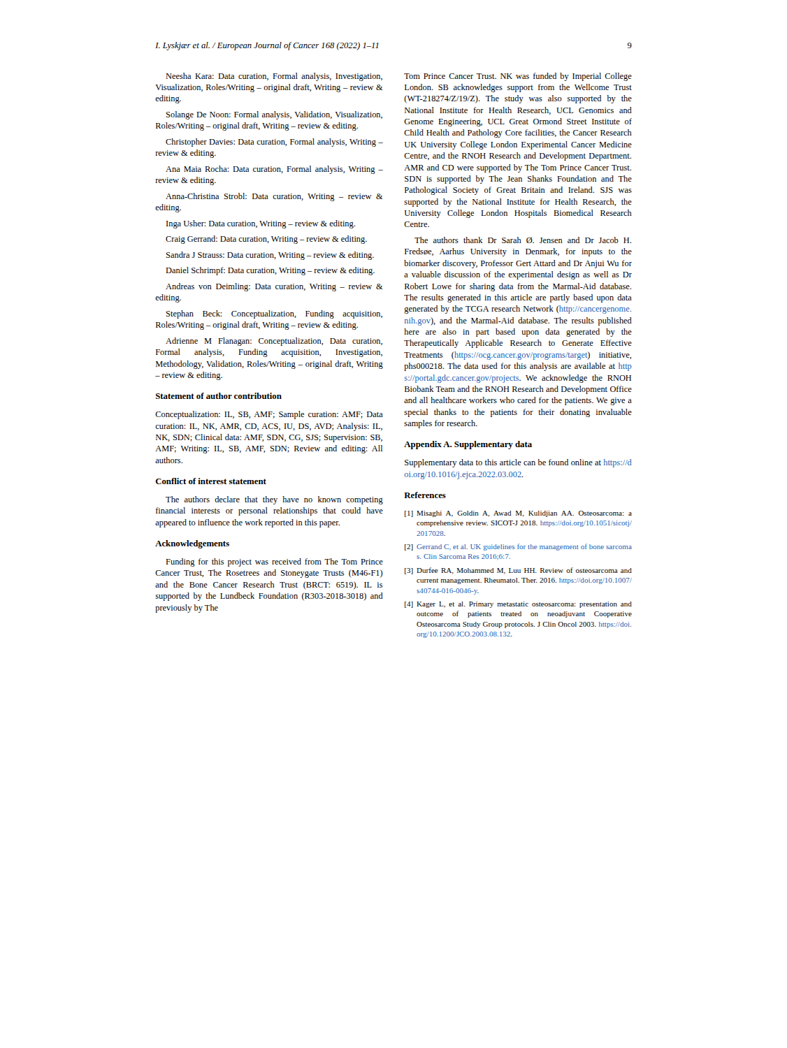I. Lyskjær et al. / European Journal of Cancer 168 (2022) 1–11 9
Neesha Kara: Data curation, Formal analysis, Investigation, Visualization, Roles/Writing – original draft, Writing – review & editing.
Solange De Noon: Formal analysis, Validation, Visualization, Roles/Writing – original draft, Writing – review & editing.
Christopher Davies: Data curation, Formal analysis, Writing – review & editing.
Ana Maia Rocha: Data curation, Formal analysis, Writing – review & editing.
Anna-Christina Strobl: Data curation, Writing – review & editing.
Inga Usher: Data curation, Writing – review & editing.
Craig Gerrand: Data curation, Writing – review & editing.
Sandra J Strauss: Data curation, Writing – review & editing.
Daniel Schrimpf: Data curation, Writing – review & editing.
Andreas von Deimling: Data curation, Writing – review & editing.
Stephan Beck: Conceptualization, Funding acquisition, Roles/Writing – original draft, Writing – review & editing.
Adrienne M Flanagan: Conceptualization, Data curation, Formal analysis, Funding acquisition, Investigation, Methodology, Validation, Roles/Writing – original draft, Writing – review & editing.
Statement of author contribution
Conceptualization: IL, SB, AMF; Sample curation: AMF; Data curation: IL, NK, AMR, CD, ACS, IU, DS, AVD; Analysis: IL, NK, SDN; Clinical data: AMF, SDN, CG, SJS; Supervision: SB, AMF; Writing: IL, SB, AMF, SDN; Review and editing: All authors.
Conflict of interest statement
The authors declare that they have no known competing financial interests or personal relationships that could have appeared to influence the work reported in this paper.
Acknowledgements
Funding for this project was received from The Tom Prince Cancer Trust, The Rosetrees and Stoneygate Trusts (M46-F1) and the Bone Cancer Research Trust (BRCT: 6519). IL is supported by the Lundbeck Foundation (R303-2018-3018) and previously by The
Tom Prince Cancer Trust. NK was funded by Imperial College London. SB acknowledges support from the Wellcome Trust (WT-218274/Z/19/Z). The study was also supported by the National Institute for Health Research, UCL Genomics and Genome Engineering, UCL Great Ormond Street Institute of Child Health and Pathology Core facilities, the Cancer Research UK University College London Experimental Cancer Medicine Centre, and the RNOH Research and Development Department. AMR and CD were supported by The Tom Prince Cancer Trust. SDN is supported by The Jean Shanks Foundation and The Pathological Society of Great Britain and Ireland. SJS was supported by the National Institute for Health Research, the University College London Hospitals Biomedical Research Centre.
The authors thank Dr Sarah Ø. Jensen and Dr Jacob H. Fredsøe, Aarhus University in Denmark, for inputs to the biomarker discovery, Professor Gert Attard and Dr Anjui Wu for a valuable discussion of the experimental design as well as Dr Robert Lowe for sharing data from the Marmal-Aid database. The results generated in this article are partly based upon data generated by the TCGA research Network (http://cancergenome.nih.gov), and the Marmal-Aid database. The results published here are also in part based upon data generated by the Therapeutically Applicable Research to Generate Effective Treatments (https://ocg.cancer.gov/programs/target) initiative, phs000218. The data used for this analysis are available at https://portal.gdc.cancer.gov/projects. We acknowledge the RNOH Biobank Team and the RNOH Research and Development Office and all healthcare workers who cared for the patients. We give a special thanks to the patients for their donating invaluable samples for research.
Appendix A. Supplementary data
Supplementary data to this article can be found online at https://doi.org/10.1016/j.ejca.2022.03.002.
References
Misaghi A, Goldin A, Awad M, Kulidjian AA. Osteosarcoma: a comprehensive review. SICOT-J 2018. https://doi.org/10.1051/sicotj/2017028.
Gerrand C, et al. UK guidelines for the management of bone sarcomas. Clin Sarcoma Res 2016;6:7.
Durfee RA, Mohammed M, Luu HH. Review of osteosarcoma and current management. Rheumatol. Ther. 2016. https://doi.org/10.1007/s40744-016-0046-y.
Kager L, et al. Primary metastatic osteosarcoma: presentation and outcome of patients treated on neoadjuvant Cooperative Osteosarcoma Study Group protocols. J Clin Oncol 2003. https://doi.org/10.1200/JCO.2003.08.132.